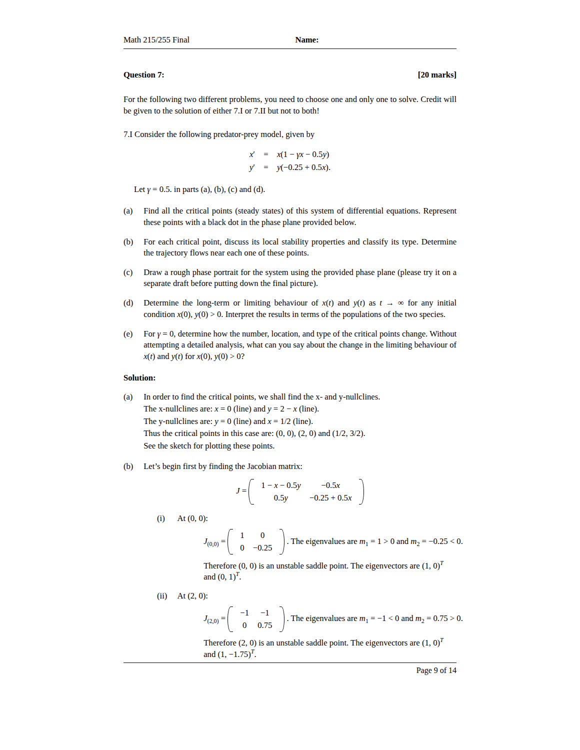Math 215/255 Final
Name:
Question 7: [20 marks]
For the following two different problems, you need to choose one and only one to solve. Credit will be given to the solution of either 7.I or 7.II but not to both!
7.I Consider the following predator-prey model, given by
| x ′ | = | x (1 − γx − 0.5 y ) |
| y ′ | = | y (−0.25 + 0.5 x ). |
Let γ = 0.5. in parts (a), (b), (c) and (d).
(a) Find all the critical points (steady states) of this system of differential equations. Represent these points with a black dot in the phase plane provided below.
(b) For each critical point, discuss its local stability properties and classify its type. Determine the trajectory flows near each one of these points.
(c) Draw a rough phase portrait for the system using the provided phase plane (please try it on a separate draft before putting down the final picture).
(d) Determine the long-term or limiting behaviour of x(t) and y(t) as t → ∞ for any initial condition x(0), y(0) > 0. Interpret the results in terms of the populations of the two species.
(e) For γ = 0, determine how the number, location, and type of the critical points change. Without attempting a detailed analysis, what can you say about the change in the limiting behaviour of x(t) and y(t) for x(0), y(0) > 0?
Solution:
(a)
In order to find the critical points, we shall find the x- and y-nullclines.
The x-nullclines are: x = 0 (line) and y = 2 − x (line).
The y-nullclines are: y = 0 (line) and x = 1/2 (line).
Thus the critical points in this case are: (0, 0), (2, 0) and (1/2, 3/2).
See the sketch for plotting these points.
(b)
Let’s begin first by finding the Jacobian matrix:
J =
| 1 − x − 0.5 y | −0.5 x |
| 0.5 y | −0.25 + 0.5 x |
(i)
At (0, 0):
J(0,0) =
| 1 | 0 |
| 0 | −0.25 |
. The eigenvalues are m1 = 1 > 0 and m2 = −0.25 < 0.
Therefore (0, 0) is an unstable saddle point. The eigenvectors are (1, 0)T and (0, 1)T.
(ii)
At (2, 0):
J(2,0) =
| −1 | −1 |
| 0 | 0.75 |
. The eigenvalues are m1 = −1 < 0 and m2 = 0.75 > 0.
Therefore (2, 0) is an unstable saddle point. The eigenvectors are (1, 0)T and (1, −1.75)T.
Page 9 of 14